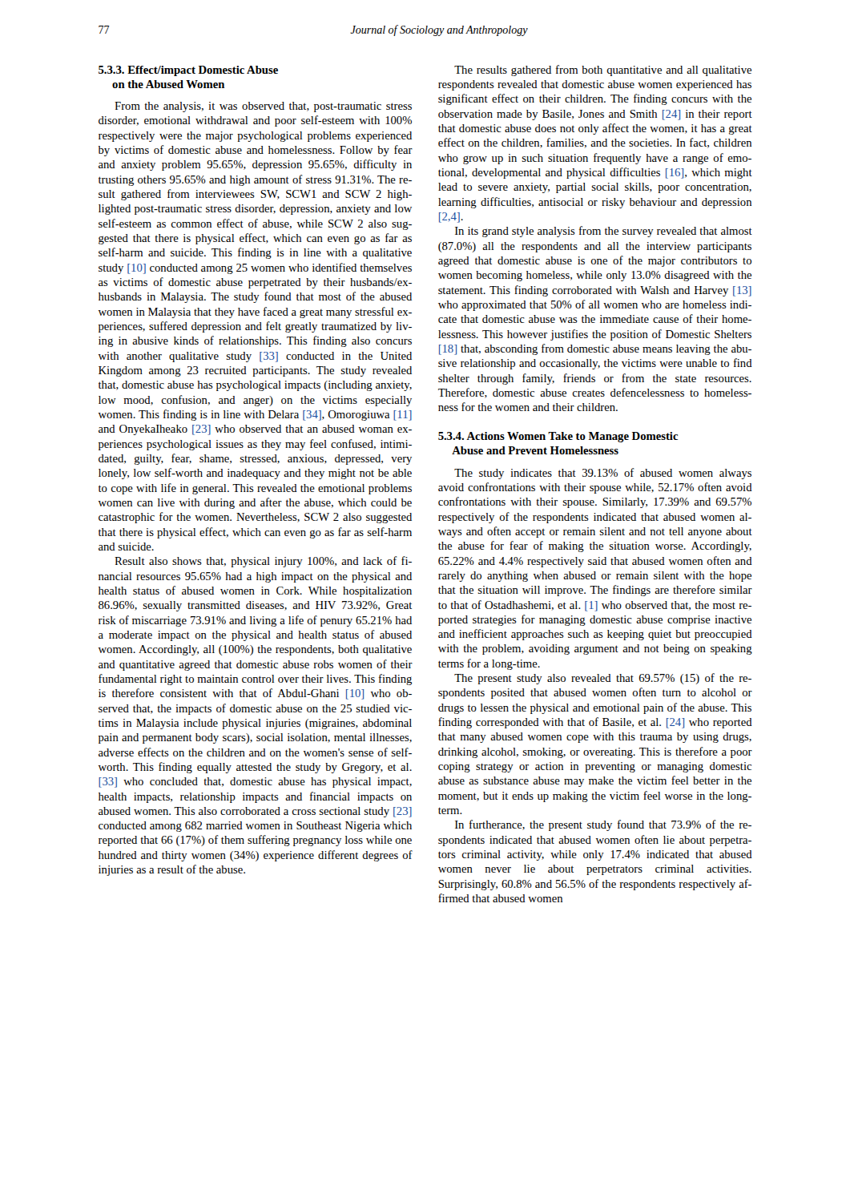77 Journal of Sociology and Anthropology
5.3.3. Effect/impact Domestic Abuseon the Abused Women
From the analysis, it was observed that, post-traumatic stress disorder, emotional withdrawal and poor self-esteem with 100% respectively were the major psychological problems experienced by victims of domestic abuse and homelessness. Follow by fear and anxiety problem 95.65%, depression 95.65%, difficulty in trusting others 95.65% and high amount of stress 91.31%. The result gathered from interviewees SW, SCW1 and SCW 2 highlighted post-traumatic stress disorder, depression, anxiety and low self-esteem as common effect of abuse, while SCW 2 also suggested that there is physical effect, which can even go as far as self-harm and suicide. This finding is in line with a qualitative study [10] conducted among 25 women who identified themselves as victims of domestic abuse perpetrated by their husbands/ex-husbands in Malaysia. The study found that most of the abused women in Malaysia that they have faced a great many stressful experiences, suffered depression and felt greatly traumatized by living in abusive kinds of relationships. This finding also concurs with another qualitative study [33] conducted in the United Kingdom among 23 recruited participants. The study revealed that, domestic abuse has psychological impacts (including anxiety, low mood, confusion, and anger) on the victims especially women. This finding is in line with Delara [34], Omorogiuwa [11] and OnyekaIheako [23] who observed that an abused woman experiences psychological issues as they may feel confused, intimidated, guilty, fear, shame, stressed, anxious, depressed, very lonely, low self-worth and inadequacy and they might not be able to cope with life in general. This revealed the emotional problems women can live with during and after the abuse, which could be catastrophic for the women. Nevertheless, SCW 2 also suggested that there is physical effect, which can even go as far as self-harm and suicide.
Result also shows that, physical injury 100%, and lack of financial resources 95.65% had a high impact on the physical and health status of abused women in Cork. While hospitalization 86.96%, sexually transmitted diseases, and HIV 73.92%, Great risk of miscarriage 73.91% and living a life of penury 65.21% had a moderate impact on the physical and health status of abused women. Accordingly, all (100%) the respondents, both qualitative and quantitative agreed that domestic abuse robs women of their fundamental right to maintain control over their lives. This finding is therefore consistent with that of Abdul-Ghani [10] who observed that, the impacts of domestic abuse on the 25 studied victims in Malaysia include physical injuries (migraines, abdominal pain and permanent body scars), social isolation, mental illnesses, adverse effects on the children and on the women's sense of self-worth. This finding equally attested the study by Gregory, et al. [33] who concluded that, domestic abuse has physical impact, health impacts, relationship impacts and financial impacts on abused women. This also corroborated a cross sectional study [23] conducted among 682 married women in Southeast Nigeria which reported that 66 (17%) of them suffering pregnancy loss while one hundred and thirty women (34%) experience different degrees of injuries as a result of the abuse.
The results gathered from both quantitative and all qualitative respondents revealed that domestic abuse women experienced has significant effect on their children. The finding concurs with the observation made by Basile, Jones and Smith [24] in their report that domestic abuse does not only affect the women, it has a great effect on the children, families, and the societies. In fact, children who grow up in such situation frequently have a range of emotional, developmental and physical difficulties [16], which might lead to severe anxiety, partial social skills, poor concentration, learning difficulties, antisocial or risky behaviour and depression [2,4].
In its grand style analysis from the survey revealed that almost (87.0%) all the respondents and all the interview participants agreed that domestic abuse is one of the major contributors to women becoming homeless, while only 13.0% disagreed with the statement. This finding corroborated with Walsh and Harvey [13] who approximated that 50% of all women who are homeless indicate that domestic abuse was the immediate cause of their homelessness. This however justifies the position of Domestic Shelters [18] that, absconding from domestic abuse means leaving the abusive relationship and occasionally, the victims were unable to find shelter through family, friends or from the state resources. Therefore, domestic abuse creates defencelessness to homelessness for the women and their children.
5.3.4. Actions Women Take to Manage DomesticAbuse and Prevent Homelessness
The study indicates that 39.13% of abused women always avoid confrontations with their spouse while, 52.17% often avoid confrontations with their spouse. Similarly, 17.39% and 69.57% respectively of the respondents indicated that abused women always and often accept or remain silent and not tell anyone about the abuse for fear of making the situation worse. Accordingly, 65.22% and 4.4% respectively said that abused women often and rarely do anything when abused or remain silent with the hope that the situation will improve. The findings are therefore similar to that of Ostadhashemi, et al. [1] who observed that, the most reported strategies for managing domestic abuse comprise inactive and inefficient approaches such as keeping quiet but preoccupied with the problem, avoiding argument and not being on speaking terms for a long-time.
The present study also revealed that 69.57% (15) of the respondents posited that abused women often turn to alcohol or drugs to lessen the physical and emotional pain of the abuse. This finding corresponded with that of Basile, et al. [24] who reported that many abused women cope with this trauma by using drugs, drinking alcohol, smoking, or overeating. This is therefore a poor coping strategy or action in preventing or managing domestic abuse as substance abuse may make the victim feel better in the moment, but it ends up making the victim feel worse in the long-term.
In furtherance, the present study found that 73.9% of the respondents indicated that abused women often lie about perpetrators criminal activity, while only 17.4% indicated that abused women never lie about perpetrators criminal activities. Surprisingly, 60.8% and 56.5% of the respondents respectively affirmed that abused women